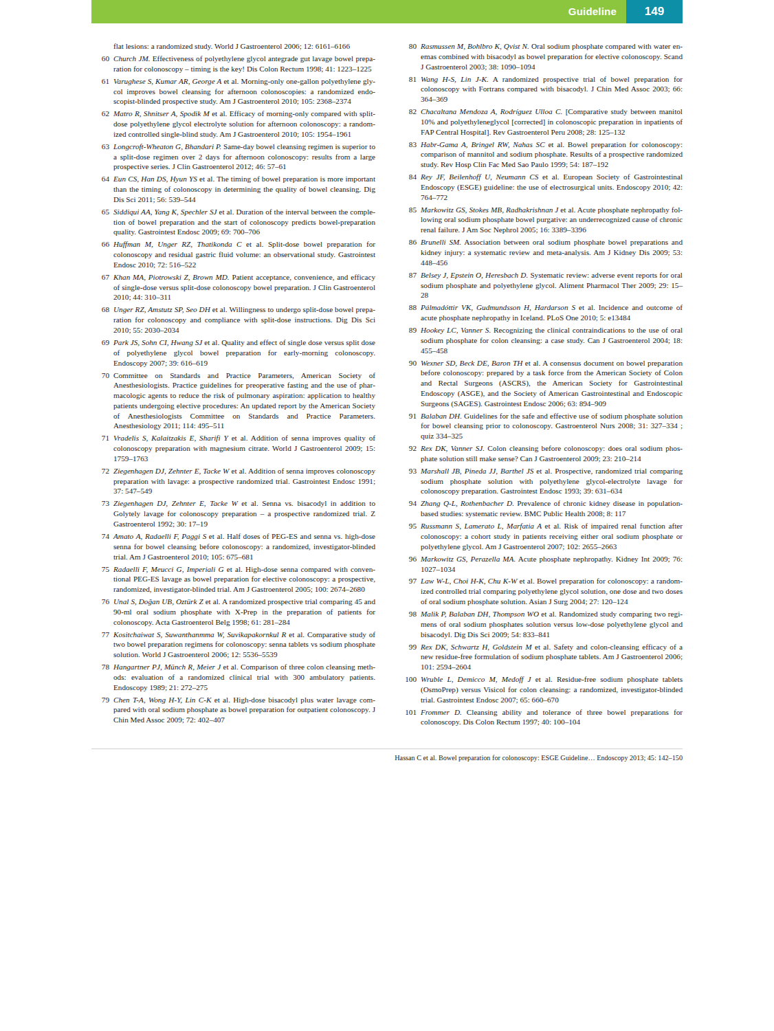Guideline
149
flat lesions: a randomized study. World J Gastroenterol 2006; 12: 6161–6166
60 Church JM. Effectiveness of polyethylene glycol antegrade gut lavage bowel preparation for colonoscopy – timing is the key! Dis Colon Rectum 1998; 41: 1223–1225
61 Varughese S, Kumar AR, George A et al. Morning-only one-gallon polyethylene glycol improves bowel cleansing for afternoon colonoscopies: a randomized endoscopist-blinded prospective study. Am J Gastroenterol 2010; 105: 2368–2374
62 Matro R, Shnitser A, Spodik M et al. Efficacy of morning-only compared with split-dose polyethylene glycol electrolyte solution for afternoon colonoscopy: a randomized controlled single-blind study. Am J Gastroenterol 2010; 105: 1954–1961
63 Longcroft-Wheaton G, Bhandari P. Same-day bowel cleansing regimen is superior to a split-dose regimen over 2 days for afternoon colonoscopy: results from a large prospective series. J Clin Gastroenterol 2012; 46: 57–61
64 Eun CS, Han DS, Hyun YS et al. The timing of bowel preparation is more important than the timing of colonoscopy in determining the quality of bowel cleansing. Dig Dis Sci 2011; 56: 539–544
65 Siddiqui AA, Yang K, Spechler SJ et al. Duration of the interval between the completion of bowel preparation and the start of colonoscopy predicts bowel-preparation quality. Gastrointest Endosc 2009; 69: 700–706
66 Huffman M, Unger RZ, Thatikonda C et al. Split-dose bowel preparation for colonoscopy and residual gastric fluid volume: an observational study. Gastrointest Endosc 2010; 72: 516–522
67 Khan MA, Piotrowski Z, Brown MD. Patient acceptance, convenience, and efficacy of single-dose versus split-dose colonoscopy bowel preparation. J Clin Gastroenterol 2010; 44: 310–311
68 Unger RZ, Amstutz SP, Seo DH et al. Willingness to undergo split-dose bowel preparation for colonoscopy and compliance with split-dose instructions. Dig Dis Sci 2010; 55: 2030–2034
69 Park JS, Sohn CI, Hwang SJ et al. Quality and effect of single dose versus split dose of polyethylene glycol bowel preparation for early-morning colonoscopy. Endoscopy 2007; 39: 616–619
70 Committee on Standards and Practice Parameters, American Society of Anesthesiologists. Practice guidelines for preoperative fasting and the use of pharmacologic agents to reduce the risk of pulmonary aspiration: application to healthy patients undergoing elective procedures: An updated report by the American Society of Anesthesiologists Committee on Standards and Practice Parameters. Anesthesiology 2011; 114: 495–511
71 Vradelis S, Kalaitzakis E, Sharifi Y et al. Addition of senna improves quality of colonoscopy preparation with magnesium citrate. World J Gastroenterol 2009; 15: 1759–1763
72 Ziegenhagen DJ, Zehnter E, Tacke W et al. Addition of senna improves colonoscopy preparation with lavage: a prospective randomized trial. Gastrointest Endosc 1991; 37: 547–549
73 Ziegenhagen DJ, Zehnter E, Tacke W et al. Senna vs. bisacodyl in addition to Golytely lavage for colonoscopy preparation – a prospective randomized trial. Z Gastroenterol 1992; 30: 17–19
74 Amato A, Radaelli F, Paggi S et al. Half doses of PEG-ES and senna vs. high-dose senna for bowel cleansing before colonoscopy: a randomized, investigator-blinded trial. Am J Gastroenterol 2010; 105: 675–681
75 Radaelli F, Meucci G, Imperiali G et al. High-dose senna compared with conventional PEG-ES lavage as bowel preparation for elective colonoscopy: a prospective, randomized, investigator-blinded trial. Am J Gastroenterol 2005; 100: 2674–2680
76 Unal S, Doğan UB, Oztürk Z et al. A randomized prospective trial comparing 45 and 90-ml oral sodium phosphate with X-Prep in the preparation of patients for colonoscopy. Acta Gastroenterol Belg 1998; 61: 281–284
77 Kositchaiwat S, Suwanthanmma W, Suvikapakornkul R et al. Comparative study of two bowel preparation regimens for colonoscopy: senna tablets vs sodium phosphate solution. World J Gastroenterol 2006; 12: 5536–5539
78 Hangartner PJ, Münch R, Meier J et al. Comparison of three colon cleansing methods: evaluation of a randomized clinical trial with 300 ambulatory patients. Endoscopy 1989; 21: 272–275
79 Chen T-A, Wong H-Y, Lin C-K et al. High-dose bisacodyl plus water lavage compared with oral sodium phosphate as bowel preparation for outpatient colonoscopy. J Chin Med Assoc 2009; 72: 402–407
80 Rasmussen M, Bohlbro K, Qvist N. Oral sodium phosphate compared with water enemas combined with bisacodyl as bowel preparation for elective colonoscopy. Scand J Gastroenterol 2003; 38: 1090–1094
81 Wang H-S, Lin J-K. A randomized prospective trial of bowel preparation for colonoscopy with Fortrans compared with bisacodyl. J Chin Med Assoc 2003; 66: 364–369
82 Chacaltana Mendoza A, Rodríguez Ulloa C. [Comparative study between manitol 10% and polyethyleneglycol [corrected] in colonoscopic preparation in inpatients of FAP Central Hospital]. Rev Gastroenterol Peru 2008; 28: 125–132
83 Habr-Gama A, Bringel RW, Nahas SC et al. Bowel preparation for colonoscopy: comparison of mannitol and sodium phosphate. Results of a prospective randomized study. Rev Hosp Clin Fac Med Sao Paulo 1999; 54: 187–192
84 Rey JF, Beilenhoff U, Neumann CS et al. European Society of Gastrointestinal Endoscopy (ESGE) guideline: the use of electrosurgical units. Endoscopy 2010; 42: 764–772
85 Markowitz GS, Stokes MB, Radhakrishnan J et al. Acute phosphate nephropathy following oral sodium phosphate bowel purgative: an underrecognized cause of chronic renal failure. J Am Soc Nephrol 2005; 16: 3389–3396
86 Brunelli SM. Association between oral sodium phosphate bowel preparations and kidney injury: a systematic review and meta-analysis. Am J Kidney Dis 2009; 53: 448–456
87 Belsey J, Epstein O, Heresbach D. Systematic review: adverse event reports for oral sodium phosphate and polyethylene glycol. Aliment Pharmacol Ther 2009; 29: 15–28
88 Pálmadóttir VK, Gudmundsson H, Hardarson S et al. Incidence and outcome of acute phosphate nephropathy in Iceland. PLoS One 2010; 5: e13484
89 Hookey LC, Vanner S. Recognizing the clinical contraindications to the use of oral sodium phosphate for colon cleansing: a case study. Can J Gastroenterol 2004; 18: 455–458
90 Wexner SD, Beck DE, Baron TH et al. A consensus document on bowel preparation before colonoscopy: prepared by a task force from the American Society of Colon and Rectal Surgeons (ASCRS), the American Society for Gastrointestinal Endoscopy (ASGE), and the Society of American Gastrointestinal and Endoscopic Surgeons (SAGES). Gastrointest Endosc 2006; 63: 894–909
91 Balaban DH. Guidelines for the safe and effective use of sodium phosphate solution for bowel cleansing prior to colonoscopy. Gastroenterol Nurs 2008; 31: 327–334 ; quiz 334–325
92 Rex DK, Vanner SJ. Colon cleansing before colonoscopy: does oral sodium phosphate solution still make sense? Can J Gastroenterol 2009; 23: 210–214
93 Marshall JB, Pineda JJ, Barthel JS et al. Prospective, randomized trial comparing sodium phosphate solution with polyethylene glycol-electrolyte lavage for colonoscopy preparation. Gastrointest Endosc 1993; 39: 631–634
94 Zhang Q-L, Rothenbacher D. Prevalence of chronic kidney disease in population-based studies: systematic review. BMC Public Health 2008; 8: 117
95 Russmann S, Lamerato L, Marfatia A et al. Risk of impaired renal function after colonoscopy: a cohort study in patients receiving either oral sodium phosphate or polyethylene glycol. Am J Gastroenterol 2007; 102: 2655–2663
96 Markowitz GS, Perazella MA. Acute phosphate nephropathy. Kidney Int 2009; 76: 1027–1034
97 Law W-L, Choi H-K, Chu K-W et al. Bowel preparation for colonoscopy: a randomized controlled trial comparing polyethylene glycol solution, one dose and two doses of oral sodium phosphate solution. Asian J Surg 2004; 27: 120–124
98 Malik P, Balaban DH, Thompson WO et al. Randomized study comparing two regimens of oral sodium phosphates solution versus low-dose polyethylene glycol and bisacodyl. Dig Dis Sci 2009; 54: 833–841
99 Rex DK, Schwartz H, Goldstein M et al. Safety and colon-cleansing efficacy of a new residue-free formulation of sodium phosphate tablets. Am J Gastroenterol 2006; 101: 2594–2604
100 Wruble L, Demicco M, Medoff J et al. Residue-free sodium phosphate tablets (OsmoPrep) versus Visicol for colon cleansing: a randomized, investigator-blinded trial. Gastrointest Endosc 2007; 65: 660–670
101 Frommer D. Cleansing ability and tolerance of three bowel preparations for colonoscopy. Dis Colon Rectum 1997; 40: 100–104
Hassan C et al. Bowel preparation for colonoscopy: ESGE Guideline… Endoscopy 2013; 45: 142–150